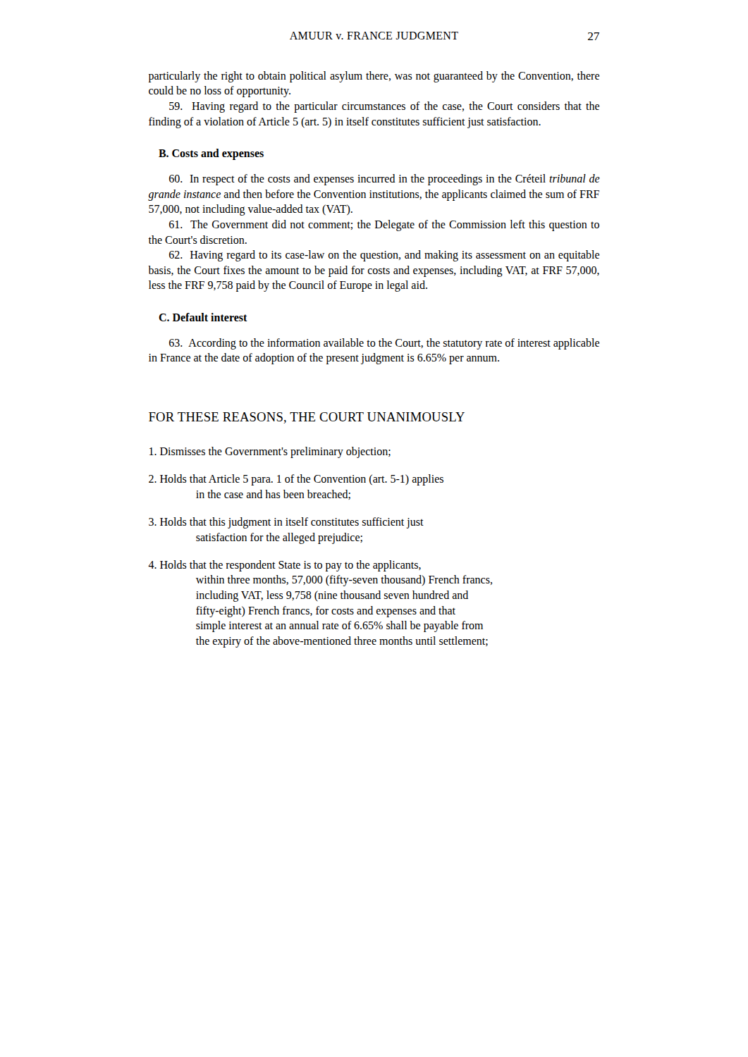AMUUR v. FRANCE JUDGMENT 27
particularly the right to obtain political asylum there, was not guaranteed by the Convention, there could be no loss of opportunity.
59. Having regard to the particular circumstances of the case, the Court considers that the finding of a violation of Article 5 (art. 5) in itself constitutes sufficient just satisfaction.
B. Costs and expenses
60. In respect of the costs and expenses incurred in the proceedings in the Créteil tribunal de grande instance and then before the Convention institutions, the applicants claimed the sum of FRF 57,000, not including value-added tax (VAT).
61. The Government did not comment; the Delegate of the Commission left this question to the Court's discretion.
62. Having regard to its case-law on the question, and making its assessment on an equitable basis, the Court fixes the amount to be paid for costs and expenses, including VAT, at FRF 57,000, less the FRF 9,758 paid by the Council of Europe in legal aid.
C. Default interest
63. According to the information available to the Court, the statutory rate of interest applicable in France at the date of adoption of the present judgment is 6.65% per annum.
FOR THESE REASONS, THE COURT UNANIMOUSLY
1. Dismisses the Government's preliminary objection;
2. Holds that Article 5 para. 1 of the Convention (art. 5-1) appliesin the case and has been breached;
3. Holds that this judgment in itself constitutes sufficient justsatisfaction for the alleged prejudice;
4. Holds that the respondent State is to pay to the applicants,within three months, 57,000 (fifty-seven thousand) French francs,
including VAT, less 9,758 (nine thousand seven hundred and
fifty-eight) French francs, for costs and expenses and that
simple interest at an annual rate of 6.65% shall be payable from
the expiry of the above-mentioned three months until settlement;